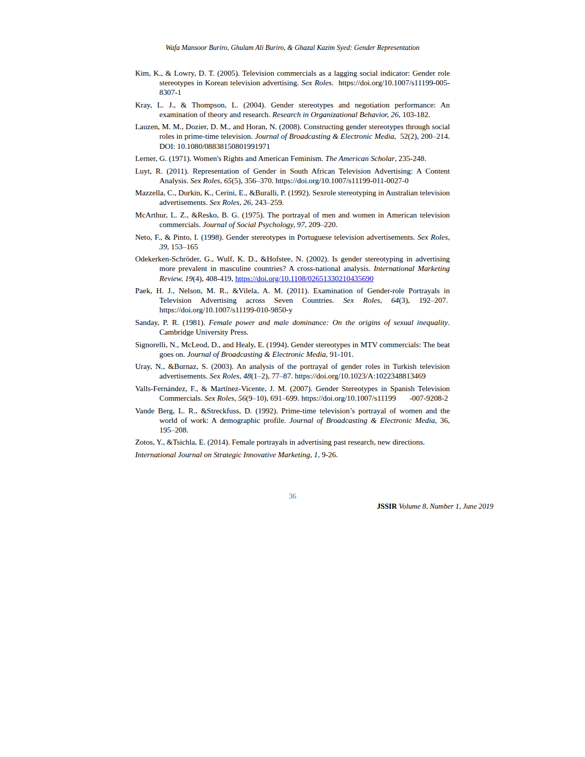Wafa Mansoor Buriro, Ghulam Ali Buriro, & Ghazal Kazim Syed: Gender Representation
Kim, K., & Lowry, D. T. (2005). Television commercials as a lagging social indicator: Gender role stereotypes in Korean television advertising. Sex Roles. https://doi.org/10.1007/s11199-005-8307-1
Kray, L. J., & Thompson, L. (2004). Gender stereotypes and negotiation performance: An examination of theory and research. Research in Organizational Behavior, 26, 103-182.
Lauzen, M. M., Dozier, D. M., and Horan, N. (2008). Constructing gender stereotypes through social roles in prime-time television. Journal of Broadcasting & Electronic Media, 52(2), 200–214. DOI: 10.1080/08838150801991971
Lerner, G. (1971). Women's Rights and American Feminism. The American Scholar, 235-248.
Luyt, R. (2011). Representation of Gender in South African Television Advertising: A Content Analysis. Sex Roles, 65(5), 356–370. https://doi.org/10.1007/s11199-011-0027-0
Mazzella, C., Durkin, K., Cerini, E., &Buralli, P. (1992). Sexrole stereotyping in Australian television advertisements. Sex Roles, 26, 243–259.
McArthur, L. Z., &Resko, B. G. (1975). The portrayal of men and women in American television commercials. Journal of Social Psychology, 97, 209–220.
Neto, F., & Pinto, I. (1998). Gender stereotypes in Portuguese television advertisements. Sex Roles, 39, 153–165
Odekerken-Schröder, G., Wulf, K. D., &Hofstee, N. (2002). Is gender stereotyping in advertising more prevalent in masculine countries? A cross-national analysis. International Marketing Review, 19(4), 408-419, https://doi.org/10.1108/02651330210435690
Paek, H. J., Nelson, M. R., &Vilela, A. M. (2011). Examination of Gender-role Portrayals in Television Advertising across Seven Countries. Sex Roles, 64(3), 192–207. https://doi.org/10.1007/s11199-010-9850-y
Sanday, P. R. (1981). Female power and male dominance: On the origins of sexual inequality. Cambridge University Press.
Signorelli, N., McLeod, D., and Healy, E. (1994). Gender stereotypes in MTV commercials: The beat goes on. Journal of Broadcasting & Electronic Media, 91-101.
Uray, N., &Burnaz, S. (2003). An analysis of the portrayal of gender roles in Turkish television advertisements. Sex Roles, 48(1–2), 77–87. https://doi.org/10.1023/A:1022348813469
Valls-Fernández, F., & Martínez-Vicente, J. M. (2007). Gender Stereotypes in Spanish Television Commercials. Sex Roles, 56(9–10), 691–699. https://doi.org/10.1007/s11199 -007-9208-2
Vande Berg, L. R., &Streckfuss, D. (1992). Prime-time television’s portrayal of women and the world of work: A demographic profile. Journal of Broadcasting & Electronic Media, 36, 195–208.
Zotos, Y., &Tsichla, E. (2014). Female portrayals in advertising past research, new directions.
International Journal on Strategic Innovative Marketing, 1, 9-26.
36
JSSIR Volume 8, Number 1, June 2019